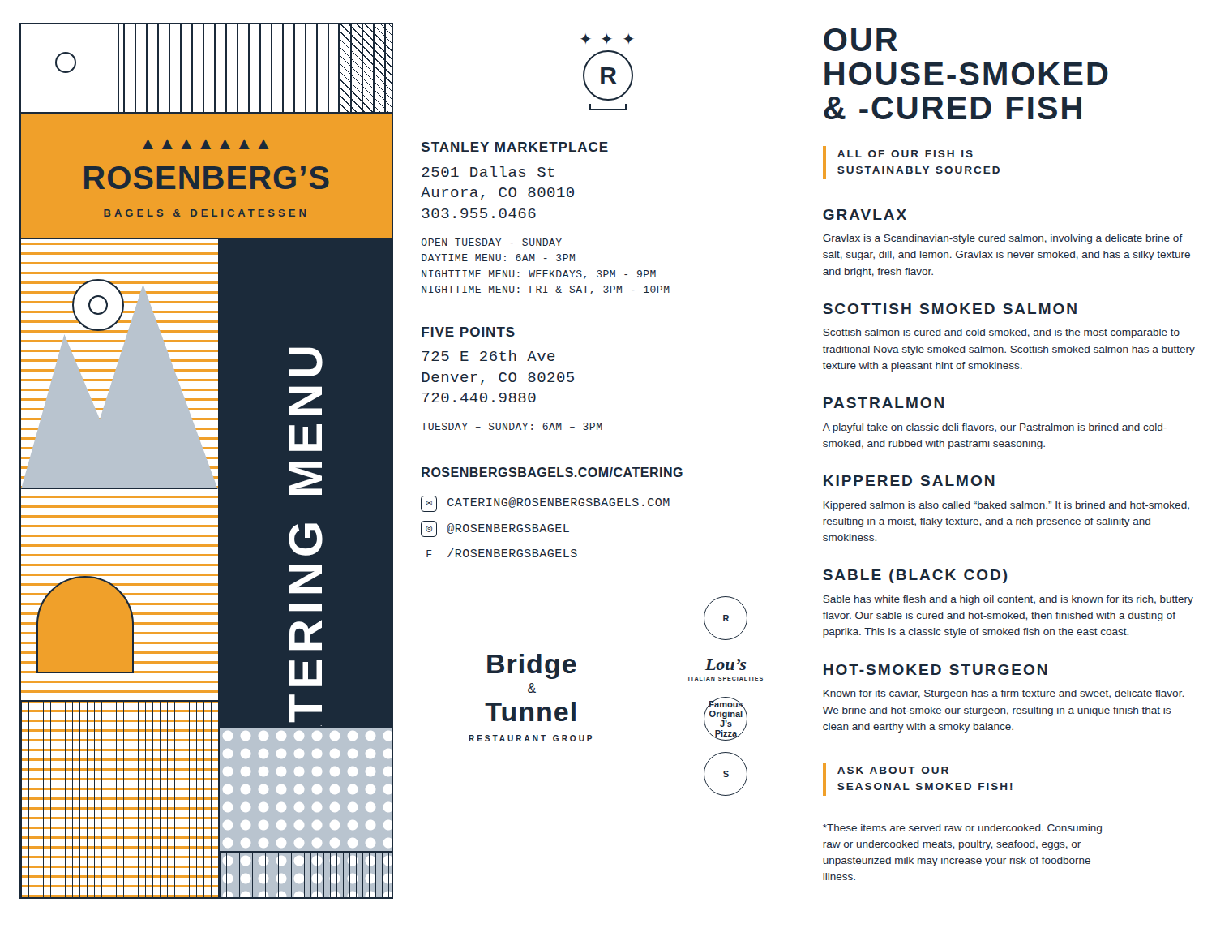▲▲▲▲▲▲▲
Rosenberg’s
Bagels & Delicatessen
Catering Menu
✦ ✦ ✦
R
Stanley Marketplace
2501 Dallas St
Aurora, CO 80010
303.955.0466
Open Tuesday - Sunday
Daytime Menu: 6am - 3pm
Nighttime Menu: Weekdays, 3pm - 9pm
Nighttime Menu: Fri & Sat, 3pm - 10pm
Five Points
725 E 26th Ave
Denver, CO 80205
720.440.9880
Tuesday – Sunday: 6am – 3pm
rosenbergsbagels.com/catering
✉catering@rosenbergsbagels.com
◎@rosenbergsbagel
f/rosenbergsbagels
Bridge
&
Tunnel
Restaurant Group
R
Lou’sItalian Specialties
Famous Original J’s Pizza
S
Our
House-Smoked
& -Cured Fish
All of our fish is
sustainably sourced
Gravlax
Gravlax is a Scandinavian-style cured salmon, involving a delicate brine of salt, sugar, dill, and lemon. Gravlax is never smoked, and has a silky texture and bright, fresh flavor.
Scottish Smoked Salmon
Scottish salmon is cured and cold smoked, and is the most comparable to traditional Nova style smoked salmon. Scottish smoked salmon has a buttery texture with a pleasant hint of smokiness.
Pastralmon
A playful take on classic deli flavors, our Pastralmon is brined and cold-smoked, and rubbed with pastrami seasoning.
Kippered Salmon
Kippered salmon is also called “baked salmon.” It is brined and hot-smoked, resulting in a moist, flaky texture, and a rich presence of salinity and smokiness.
Sable (Black Cod)
Sable has white flesh and a high oil content, and is known for its rich, buttery flavor. Our sable is cured and hot-smoked, then finished with a dusting of paprika. This is a classic style of smoked fish on the east coast.
Hot-Smoked Sturgeon
Known for its caviar, Sturgeon has a firm texture and sweet, delicate flavor. We brine and hot-smoke our sturgeon, resulting in a unique finish that is clean and earthy with a smoky balance.
Ask about our
seasonal smoked fish!
*These items are served raw or undercooked. Consuming raw or undercooked meats, poultry, seafood, eggs, or unpasteurized milk may increase your risk of foodborne illness.